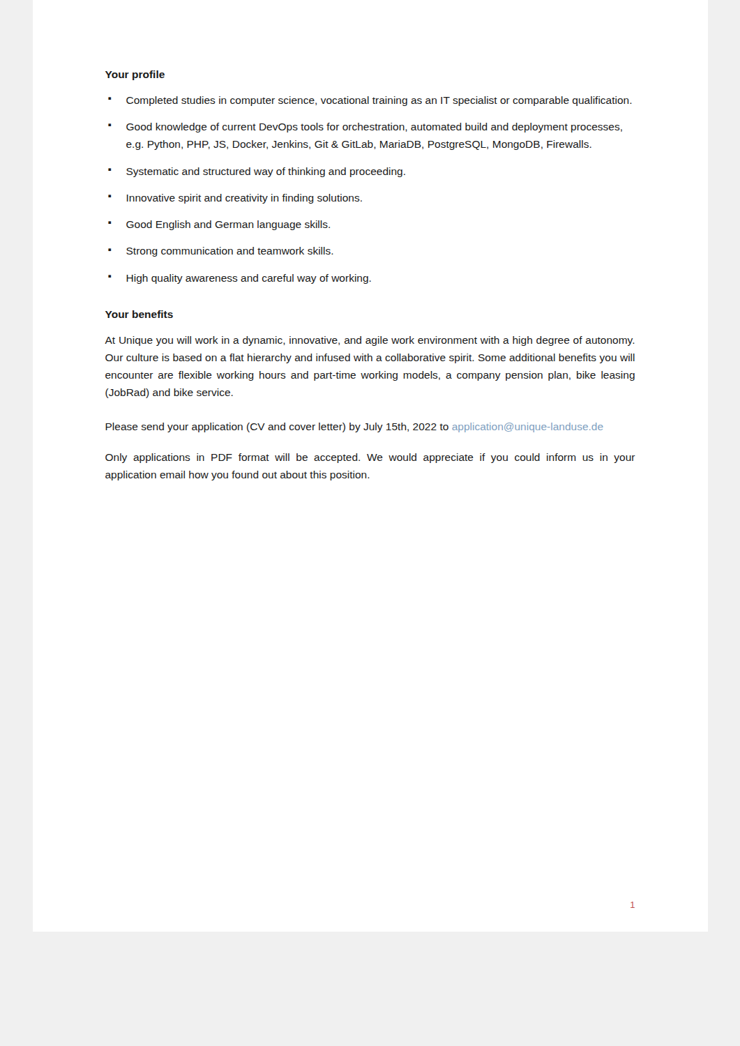Your profile
Completed studies in computer science, vocational training as an IT specialist or comparable qualification.
Good knowledge of current DevOps tools for orchestration, automated build and deployment processes, e.g. Python, PHP, JS, Docker, Jenkins, Git & GitLab, MariaDB, PostgreSQL, MongoDB, Firewalls.
Systematic and structured way of thinking and proceeding.
Innovative spirit and creativity in finding solutions.
Good English and German language skills.
Strong communication and teamwork skills.
High quality awareness and careful way of working.
Your benefits
At Unique you will work in a dynamic, innovative, and agile work environment with a high degree of autonomy. Our culture is based on a flat hierarchy and infused with a collaborative spirit. Some additional benefits you will encounter are flexible working hours and part-time working models, a company pension plan, bike leasing (JobRad) and bike service.
Please send your application (CV and cover letter) by July 15th, 2022 to application@unique-landuse.de
Only applications in PDF format will be accepted. We would appreciate if you could inform us in your application email how you found out about this position.
1